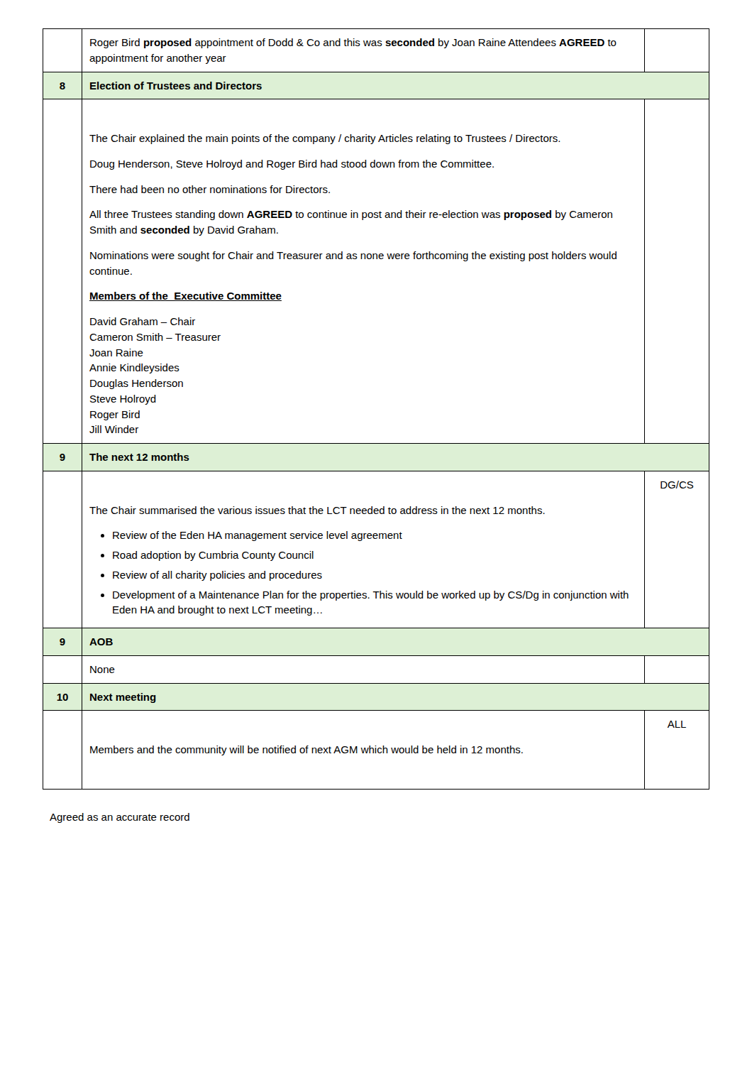| | Roger Bird proposed appointment of Dodd & Co and this was seconded by Joan Raine Attendees AGREED to appointment for another year | |
| 8 | Election of Trustees and Directors |
| | The Chair explained the main points of the company / charity Articles relating to Trustees / Directors. Doug Henderson, Steve Holroyd and Roger Bird had stood down from the Committee. There had been no other nominations for Directors. All three Trustees standing down AGREED to continue in post and their re-election was proposed by Cameron Smith and seconded by David Graham. Nominations were sought for Chair and Treasurer and as none were forthcoming the existing post holders would continue. Members of the Executive Committee David Graham – Chair Cameron Smith – Treasurer Joan Raine Annie Kindleysides Douglas Henderson Steve Holroyd Roger Bird Jill Winder | |
| 9 | The next 12 months |
| | The Chair summarised the various issues that the LCT needed to address in the next 12 months. Review of the Eden HA management service level agreement Road adoption by Cumbria County Council Review of all charity policies and procedures Development of a Maintenance Plan for the properties. This would be worked up by CS/Dg in conjunction with Eden HA and brought to next LCT meeting… | DG/CS |
| 9 | AOB |
| | None | |
| 10 | Next meeting |
| | Members and the community will be notified of next AGM which would be held in 12 months. | ALL |
Agreed as an accurate record